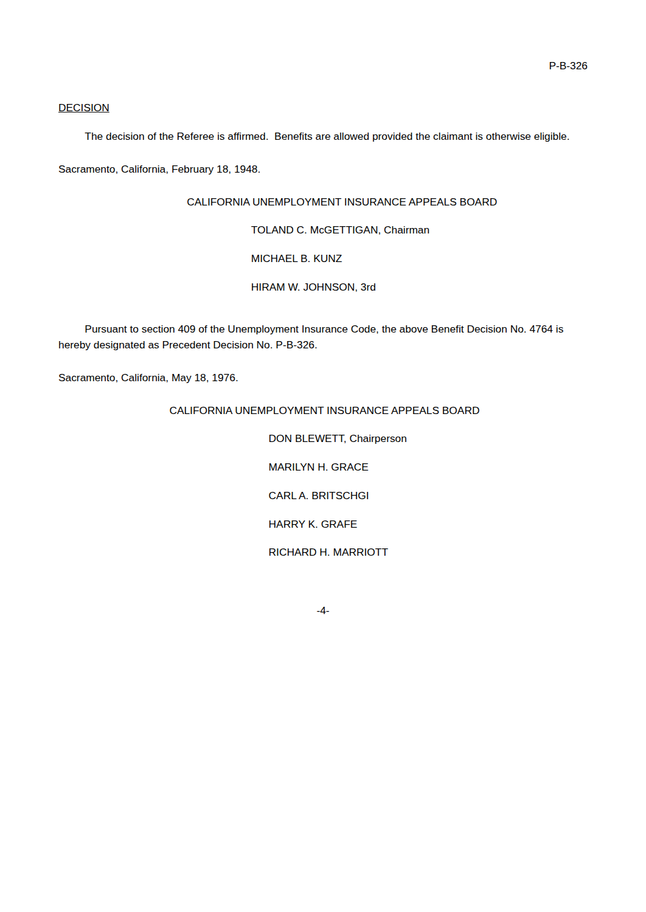P-B-326
DECISION
The decision of the Referee is affirmed. Benefits are allowed provided the claimant is otherwise eligible.
Sacramento, California, February 18, 1948.
CALIFORNIA UNEMPLOYMENT INSURANCE APPEALS BOARD
TOLAND C. McGETTIGAN, Chairman
MICHAEL B. KUNZ
HIRAM W. JOHNSON, 3rd
Pursuant to section 409 of the Unemployment Insurance Code, the above Benefit Decision No. 4764 is hereby designated as Precedent Decision No. P-B-326.
Sacramento, California, May 18, 1976.
CALIFORNIA UNEMPLOYMENT INSURANCE APPEALS BOARD
DON BLEWETT, Chairperson
MARILYN H. GRACE
CARL A. BRITSCHGI
HARRY K. GRAFE
RICHARD H. MARRIOTT
-4-